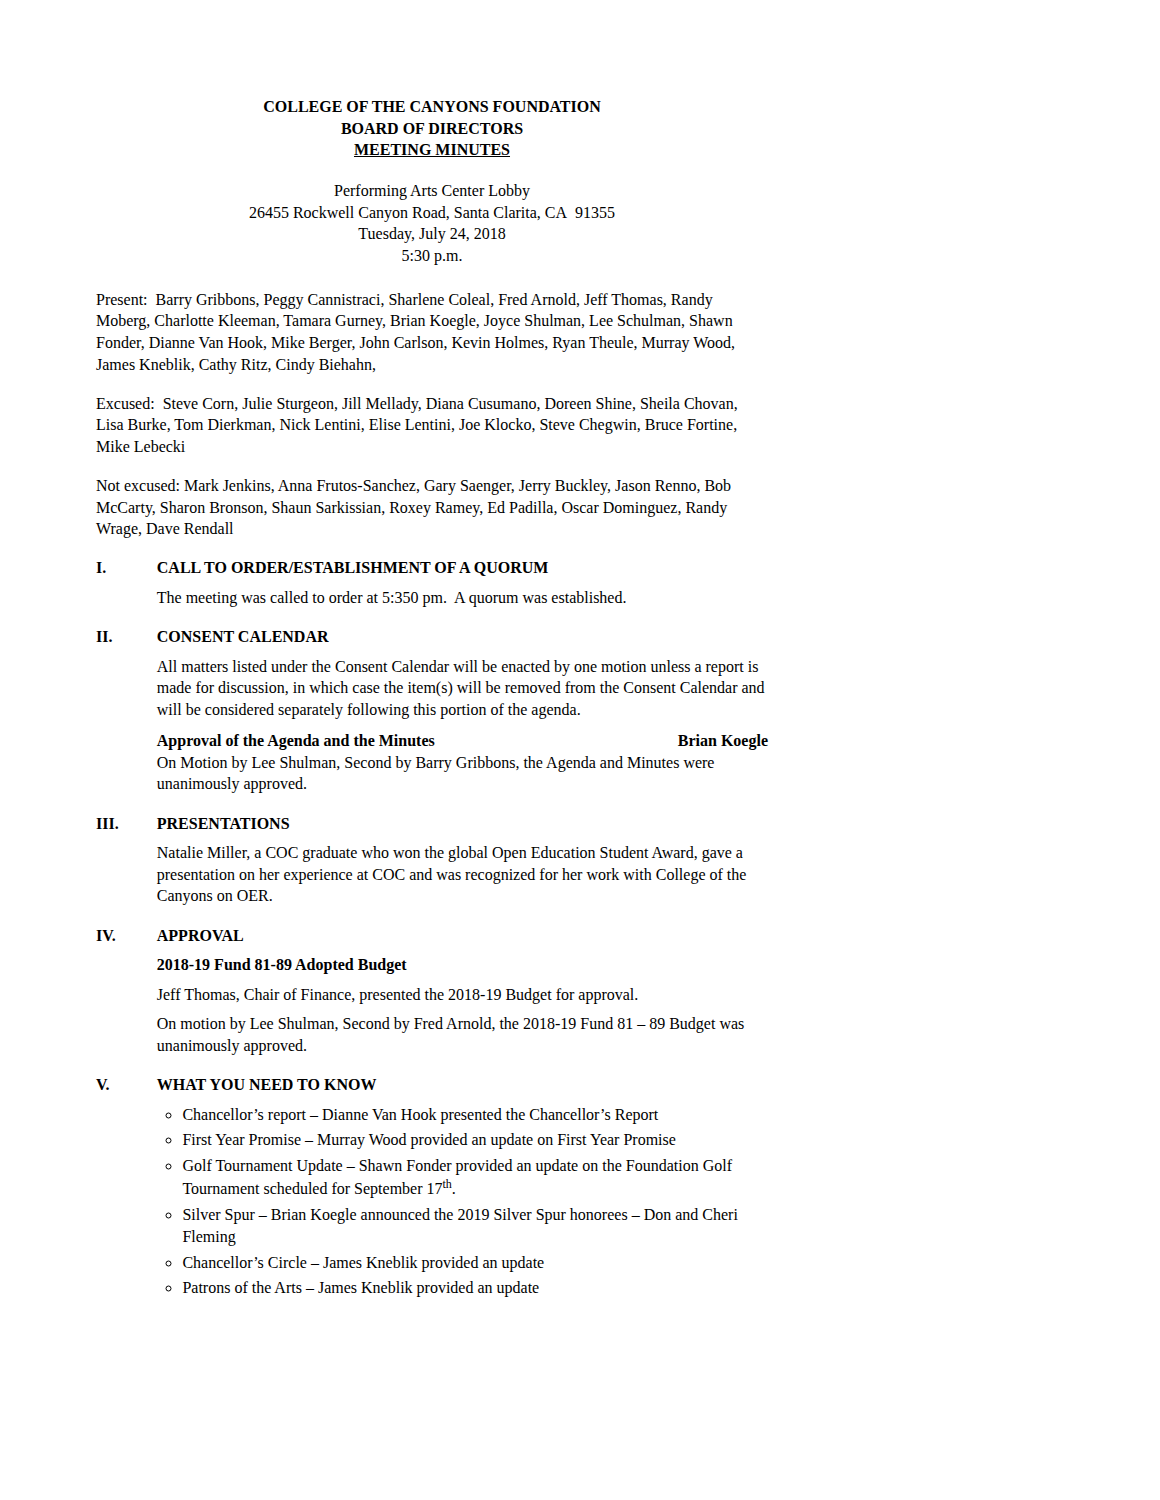COLLEGE OF THE CANYONS FOUNDATION BOARD OF DIRECTORS MEETING MINUTES
Performing Arts Center Lobby 26455 Rockwell Canyon Road, Santa Clarita, CA 91355 Tuesday, July 24, 2018 5:30 p.m.
Present: Barry Gribbons, Peggy Cannistraci, Sharlene Coleal, Fred Arnold, Jeff Thomas, Randy Moberg, Charlotte Kleeman, Tamara Gurney, Brian Koegle, Joyce Shulman, Lee Schulman, Shawn Fonder, Dianne Van Hook, Mike Berger, John Carlson, Kevin Holmes, Ryan Theule, Murray Wood, James Kneblik, Cathy Ritz, Cindy Biehahn,
Excused: Steve Corn, Julie Sturgeon, Jill Mellady, Diana Cusumano, Doreen Shine, Sheila Chovan, Lisa Burke, Tom Dierkman, Nick Lentini, Elise Lentini, Joe Klocko, Steve Chegwin, Bruce Fortine, Mike Lebecki
Not excused: Mark Jenkins, Anna Frutos-Sanchez, Gary Saenger, Jerry Buckley, Jason Renno, Bob McCarty, Sharon Bronson, Shaun Sarkissian, Roxey Ramey, Ed Padilla, Oscar Dominguez, Randy Wrage, Dave Rendall
I.
CALL TO ORDER/ESTABLISHMENT OF A QUORUM
The meeting was called to order at 5:350 pm. A quorum was established.
II.
CONSENT CALENDAR
All matters listed under the Consent Calendar will be enacted by one motion unless a report is made for discussion, in which case the item(s) will be removed from the Consent Calendar and will be considered separately following this portion of the agenda.
Approval of the Agenda and the Minutes Brian Koegle
On Motion by Lee Shulman, Second by Barry Gribbons, the Agenda and Minutes were unanimously approved.
III.
PRESENTATIONS
Natalie Miller, a COC graduate who won the global Open Education Student Award, gave a presentation on her experience at COC and was recognized for her work with College of the Canyons on OER.
IV.
APPROVAL
2018-19 Fund 81-89 Adopted Budget
Jeff Thomas, Chair of Finance, presented the 2018-19 Budget for approval.
On motion by Lee Shulman, Second by Fred Arnold, the 2018-19 Fund 81 – 89 Budget was unanimously approved.
V.
WHAT YOU NEED TO KNOW
Chancellor’s report – Dianne Van Hook presented the Chancellor’s Report
First Year Promise – Murray Wood provided an update on First Year Promise
Golf Tournament Update – Shawn Fonder provided an update on the Foundation Golf Tournament scheduled for September 17th.
Silver Spur – Brian Koegle announced the 2019 Silver Spur honorees – Don and Cheri Fleming
Chancellor’s Circle – James Kneblik provided an update
Patrons of the Arts – James Kneblik provided an update